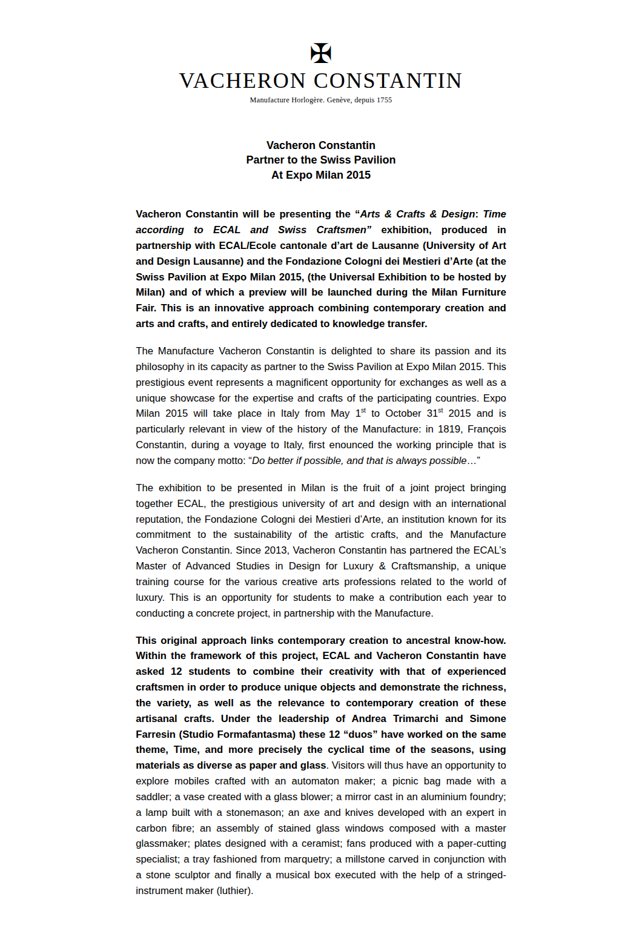✠
VACHERON CONSTANTIN
Manufacture Horlogère. Genève, depuis 1755
Vacheron Constantin
Partner to the Swiss Pavilion
At Expo Milan 2015
Vacheron Constantin will be presenting the “Arts & Crafts & Design: Time according to ECAL and Swiss Craftsmen” exhibition, produced in partnership with ECAL/Ecole cantonale d’art de Lausanne (University of Art and Design Lausanne) and the Fondazione Cologni dei Mestieri d’Arte (at the Swiss Pavilion at Expo Milan 2015, (the Universal Exhibition to be hosted by Milan) and of which a preview will be launched during the Milan Furniture Fair. This is an innovative approach combining contemporary creation and arts and crafts, and entirely dedicated to knowledge transfer.
The Manufacture Vacheron Constantin is delighted to share its passion and its philosophy in its capacity as partner to the Swiss Pavilion at Expo Milan 2015. This prestigious event represents a magnificent opportunity for exchanges as well as a unique showcase for the expertise and crafts of the participating countries. Expo Milan 2015 will take place in Italy from May 1st to October 31st 2015 and is particularly relevant in view of the history of the Manufacture: in 1819, François Constantin, during a voyage to Italy, first enounced the working principle that is now the company motto: “Do better if possible, and that is always possible…”
The exhibition to be presented in Milan is the fruit of a joint project bringing together ECAL, the prestigious university of art and design with an international reputation, the Fondazione Cologni dei Mestieri d’Arte, an institution known for its commitment to the sustainability of the artistic crafts, and the Manufacture Vacheron Constantin. Since 2013, Vacheron Constantin has partnered the ECAL’s Master of Advanced Studies in Design for Luxury & Craftsmanship, a unique training course for the various creative arts professions related to the world of luxury. This is an opportunity for students to make a contribution each year to conducting a concrete project, in partnership with the Manufacture.
This original approach links contemporary creation to ancestral know-how. Within the framework of this project, ECAL and Vacheron Constantin have asked 12 students to combine their creativity with that of experienced craftsmen in order to produce unique objects and demonstrate the richness, the variety, as well as the relevance to contemporary creation of these artisanal crafts. Under the leadership of Andrea Trimarchi and Simone Farresin (Studio Formafantasma) these 12 “duos” have worked on the same theme, Time, and more precisely the cyclical time of the seasons, using materials as diverse as paper and glass. Visitors will thus have an opportunity to explore mobiles crafted with an automaton maker; a picnic bag made with a saddler; a vase created with a glass blower; a mirror cast in an aluminium foundry; a lamp built with a stonemason; an axe and knives developed with an expert in carbon fibre; an assembly of stained glass windows composed with a master glassmaker; plates designed with a ceramist; fans produced with a paper-cutting specialist; a tray fashioned from marquetry; a millstone carved in conjunction with a stone sculptor and finally a musical box executed with the help of a stringed-instrument maker (luthier).